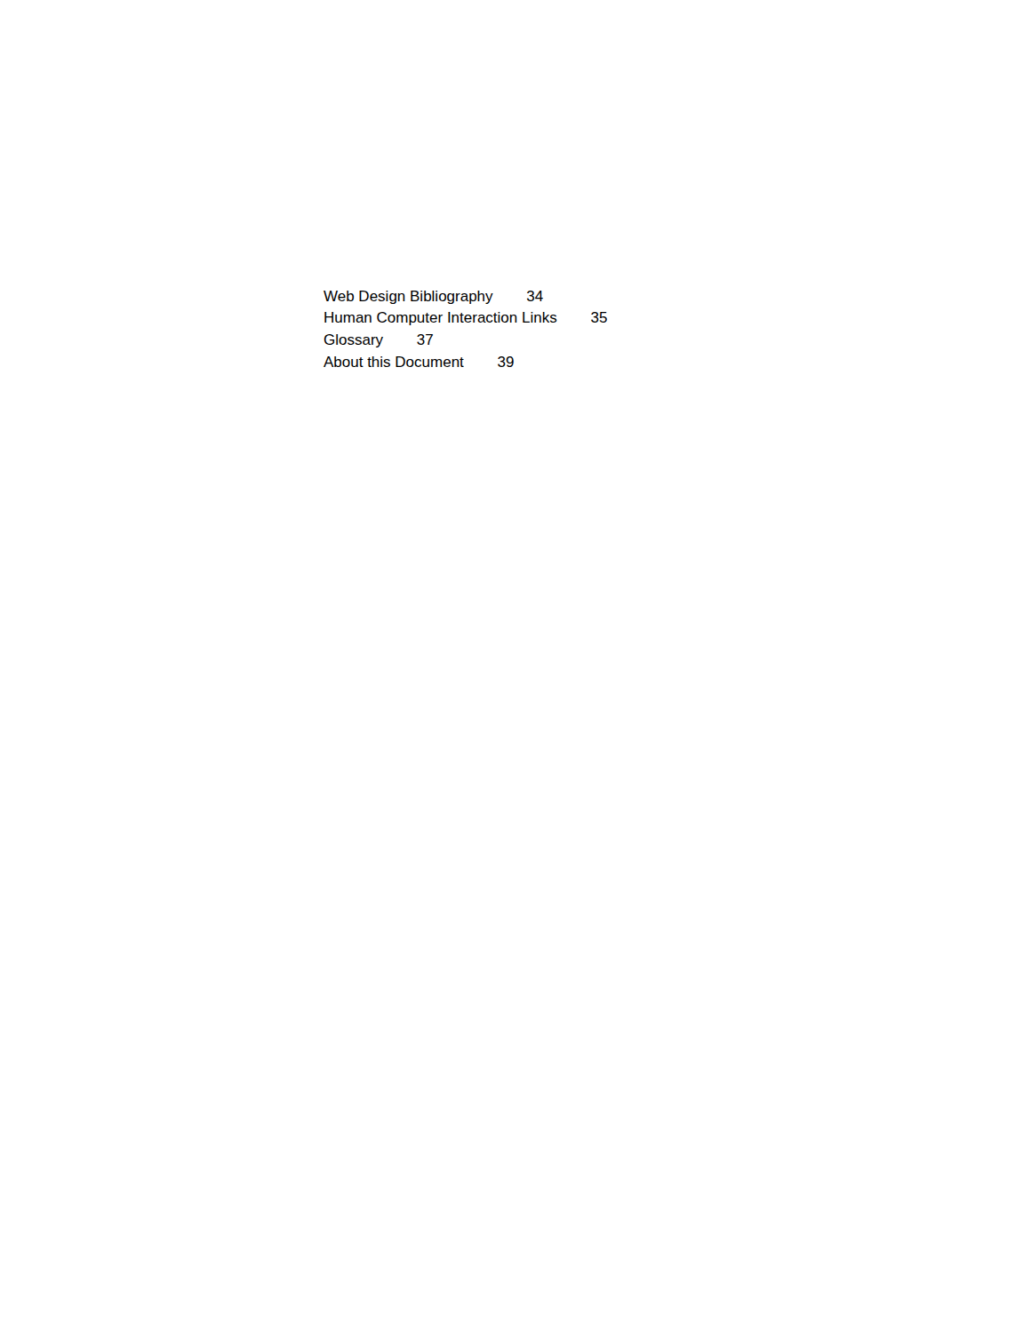Web Design Bibliography 34
Human Computer Interaction Links 35
Glossary 37
About this Document 39